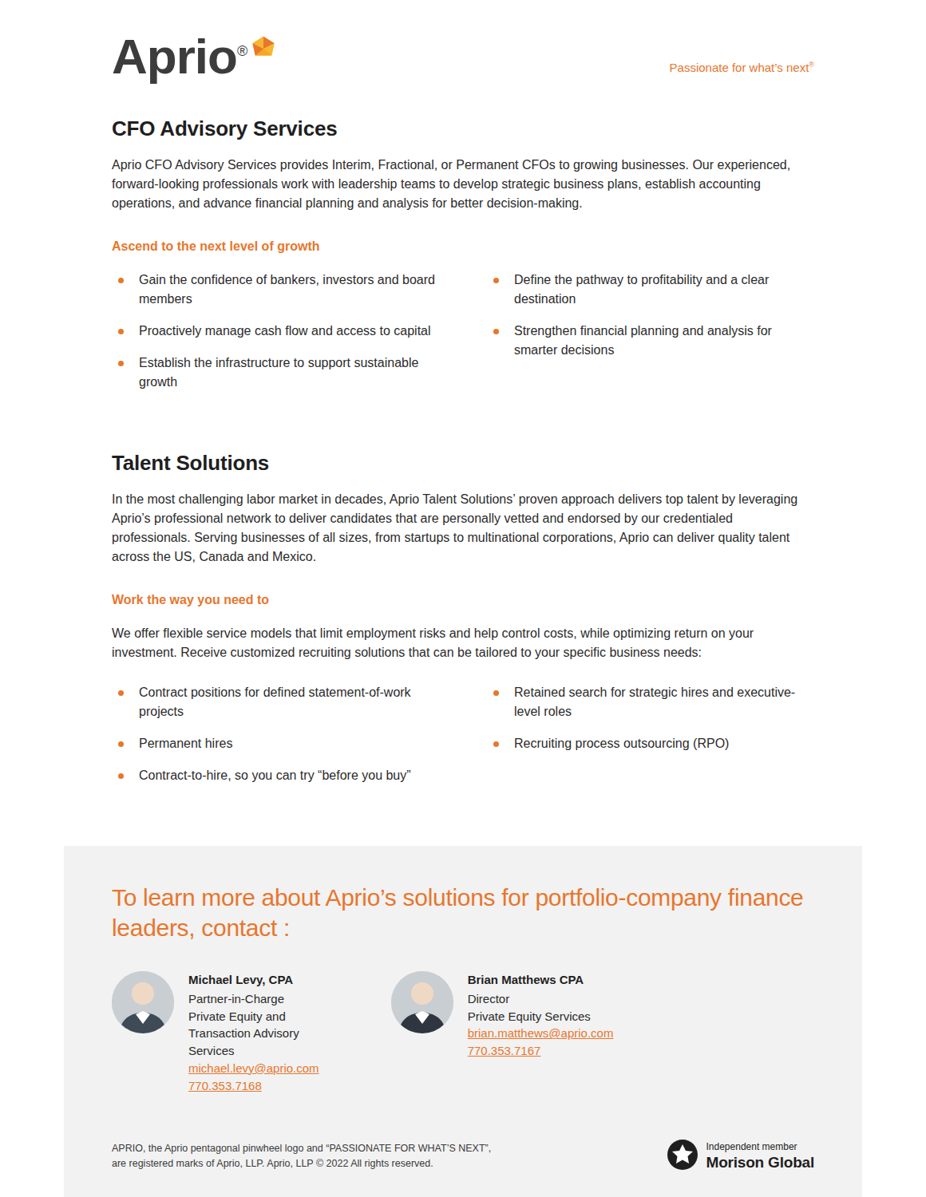Aprio®
Passionate for what’s next®
CFO Advisory Services
Aprio CFO Advisory Services provides Interim, Fractional, or Permanent CFOs to growing businesses. Our experienced, forward-looking professionals work with leadership teams to develop strategic business plans, establish accounting operations, and advance financial planning and analysis for better decision-making.
Ascend to the next level of growth
Gain the confidence of bankers, investors and board members
Proactively manage cash flow and access to capital
Establish the infrastructure to support sustainable growth
Define the pathway to profitability and a clear destination
Strengthen financial planning and analysis for smarter decisions
Talent Solutions
In the most challenging labor market in decades, Aprio Talent Solutions’ proven approach delivers top talent by leveraging Aprio’s professional network to deliver candidates that are personally vetted and endorsed by our credentialed professionals. Serving businesses of all sizes, from startups to multinational corporations, Aprio can deliver quality talent across the US, Canada and Mexico.
Work the way you need to
We offer flexible service models that limit employment risks and help control costs, while optimizing return on your investment. Receive customized recruiting solutions that can be tailored to your specific business needs:
Contract positions for defined statement-of-work projects
Permanent hires
Contract-to-hire, so you can try “before you buy”
Retained search for strategic hires and executive-level roles
Recruiting process outsourcing (RPO)
To learn more about Aprio’s solutions for portfolio-company finance leaders, contact :
Michael Levy, CPA
Partner-in-Charge
Private Equity and
Transaction Advisory
Services
michael.levy@aprio.com
770.353.7168
Brian Matthews CPA
Director
Private Equity Services
brian.matthews@aprio.com
770.353.7167
APRIO, the Aprio pentagonal pinwheel logo and “PASSIONATE FOR WHAT’S NEXT”,
are registered marks of Aprio, LLP. Aprio, LLP © 2022 All rights reserved.
Independent member
Morison Global